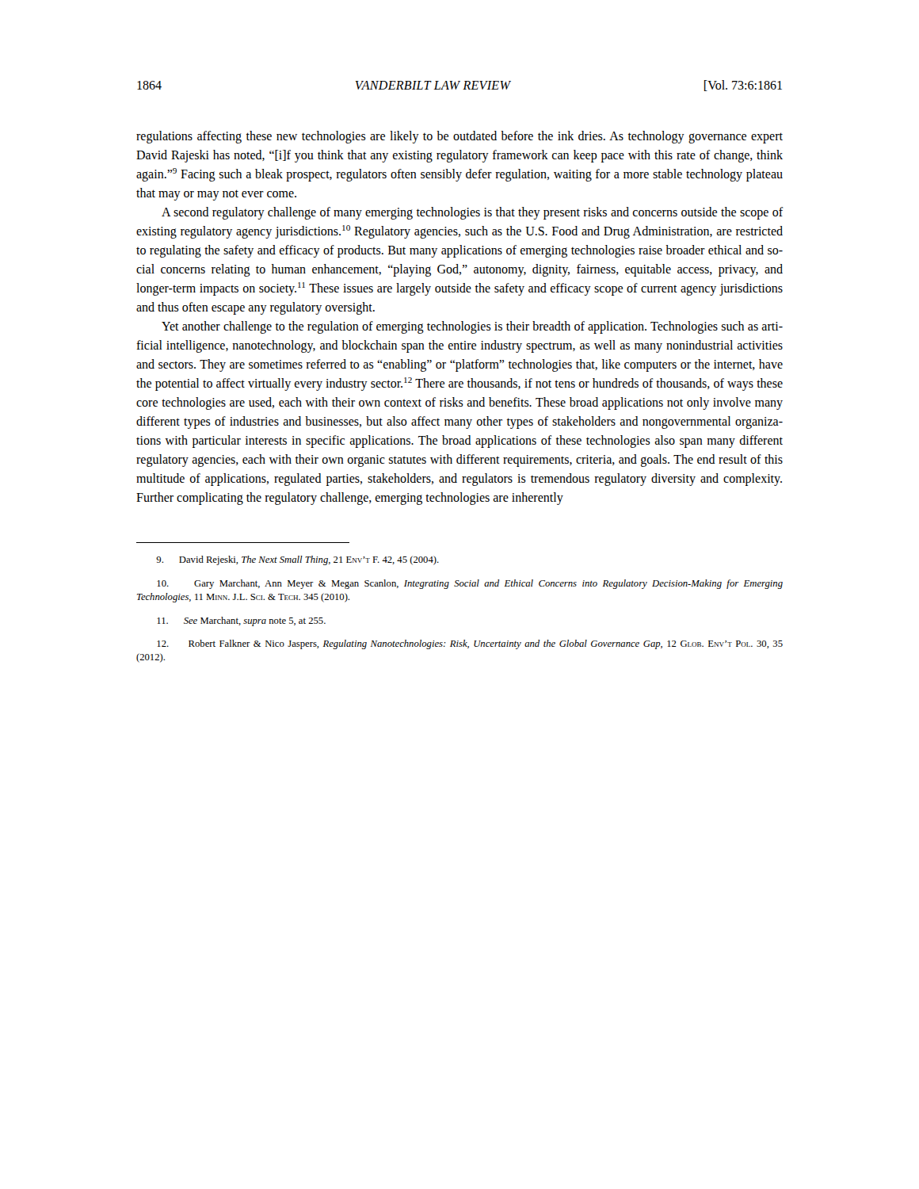1864 VANDERBILT LAW REVIEW [Vol. 73:6:1861
regulations affecting these new technologies are likely to be outdated before the ink dries. As technology governance expert David Rajeski has noted, “[i]f you think that any existing regulatory framework can keep pace with this rate of change, think again.”9 Facing such a bleak prospect, regulators often sensibly defer regulation, waiting for a more stable technology plateau that may or may not ever come.
A second regulatory challenge of many emerging technologies is that they present risks and concerns outside the scope of existing regulatory agency jurisdictions.10 Regulatory agencies, such as the U.S. Food and Drug Administration, are restricted to regulating the safety and efficacy of products. But many applications of emerging technologies raise broader ethical and social concerns relating to human enhancement, “playing God,” autonomy, dignity, fairness, equitable access, privacy, and longer-term impacts on society.11 These issues are largely outside the safety and efficacy scope of current agency jurisdictions and thus often escape any regulatory oversight.
Yet another challenge to the regulation of emerging technologies is their breadth of application. Technologies such as artificial intelligence, nanotechnology, and blockchain span the entire industry spectrum, as well as many nonindustrial activities and sectors. They are sometimes referred to as “enabling” or “platform” technologies that, like computers or the internet, have the potential to affect virtually every industry sector.12 There are thousands, if not tens or hundreds of thousands, of ways these core technologies are used, each with their own context of risks and benefits. These broad applications not only involve many different types of industries and businesses, but also affect many other types of stakeholders and nongovernmental organizations with particular interests in specific applications. The broad applications of these technologies also span many different regulatory agencies, each with their own organic statutes with different requirements, criteria, and goals. The end result of this multitude of applications, regulated parties, stakeholders, and regulators is tremendous regulatory diversity and complexity. Further complicating the regulatory challenge, emerging technologies are inherently
9. David Rejeski, The Next Small Thing, 21 Env’t F. 42, 45 (2004).
10. Gary Marchant, Ann Meyer & Megan Scanlon, Integrating Social and Ethical Concerns into Regulatory Decision-Making for Emerging Technologies, 11 Minn. J.L. Sci. & Tech. 345 (2010).
11. See Marchant, supra note 5, at 255.
12. Robert Falkner & Nico Jaspers, Regulating Nanotechnologies: Risk, Uncertainty and the Global Governance Gap, 12 Glob. Env’t Pol. 30, 35 (2012).